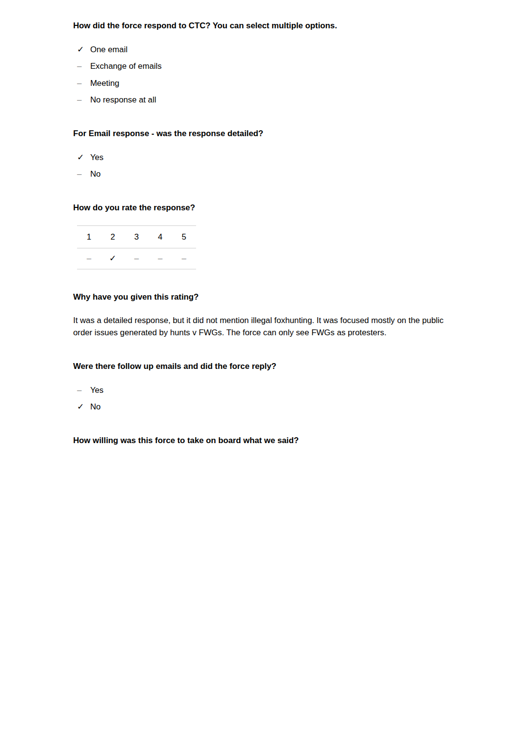How did the force respond to CTC? You can select multiple options.
✓One email
–Exchange of emails
–Meeting
–No response at all
For Email response - was the response detailed?
✓Yes
–No
How do you rate the response?
| 1 | 2 | 3 | 4 | 5 |
| --- | --- | --- | --- | --- |
| – | ✓ | – | – | – |
Why have you given this rating?
It was a detailed response, but it did not mention illegal foxhunting. It was focused mostly on the public order issues generated by hunts v FWGs. The force can only see FWGs as protesters.
Were there follow up emails and did the force reply?
–Yes
✓No
How willing was this force to take on board what we said?